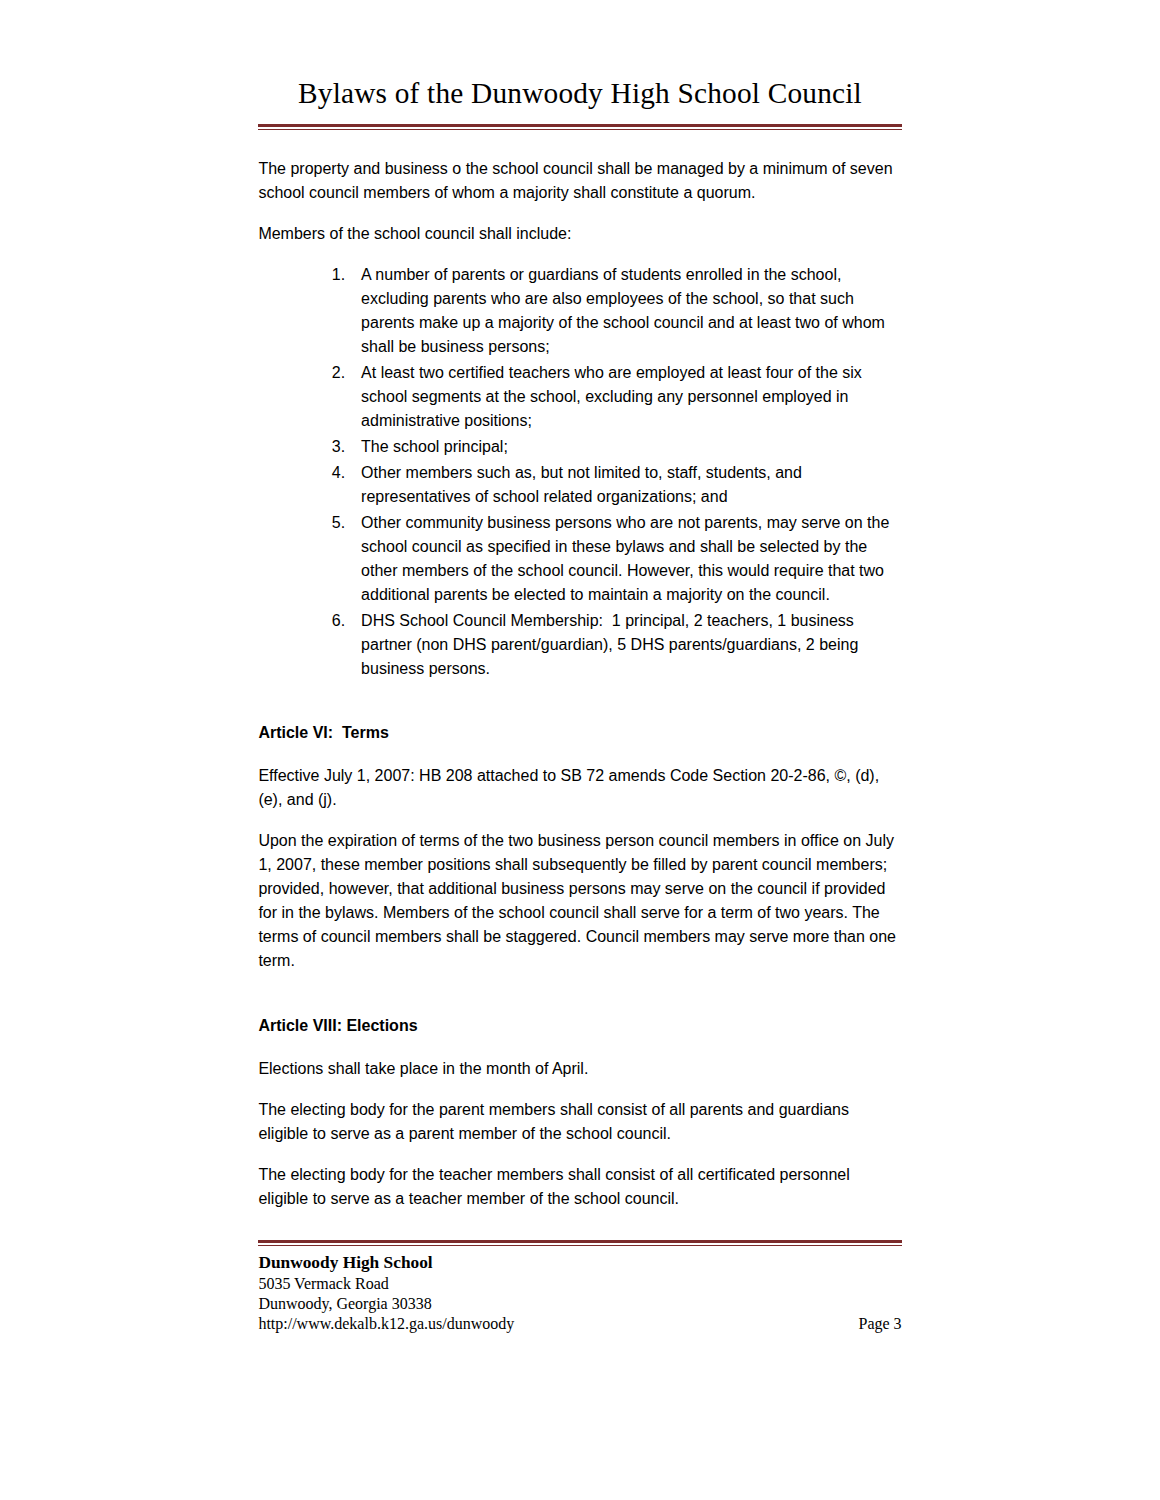Bylaws of the Dunwoody High School Council
The property and business o the school council shall be managed by a minimum of seven school council members of whom a majority shall constitute a quorum.
Members of the school council shall include:
A number of parents or guardians of students enrolled in the school, excluding parents who are also employees of the school, so that such parents make up a majority of the school council and at least two of whom shall be business persons;
At least two certified teachers who are employed at least four of the six school segments at the school, excluding any personnel employed in administrative positions;
The school principal;
Other members such as, but not limited to, staff, students, and representatives of school related organizations; and
Other community business persons who are not parents, may serve on the school council as specified in these bylaws and shall be selected by the other members of the school council. However, this would require that two additional parents be elected to maintain a majority on the council.
DHS School Council Membership: 1 principal, 2 teachers, 1 business partner (non DHS parent/guardian), 5 DHS parents/guardians, 2 being business persons.
Article VI: Terms
Effective July 1, 2007: HB 208 attached to SB 72 amends Code Section 20-2-86, ©, (d), (e), and (j).
Upon the expiration of terms of the two business person council members in office on July 1, 2007, these member positions shall subsequently be filled by parent council members; provided, however, that additional business persons may serve on the council if provided for in the bylaws. Members of the school council shall serve for a term of two years. The terms of council members shall be staggered. Council members may serve more than one term.
Article VIII: Elections
Elections shall take place in the month of April.
The electing body for the parent members shall consist of all parents and guardians eligible to serve as a parent member of the school council.
The electing body for the teacher members shall consist of all certificated personnel eligible to serve as a teacher member of the school council.
Dunwoody High School 5035 Vermack Road Dunwoody, Georgia 30338
http://www.dekalb.k12.ga.us/dunwoody Page 3